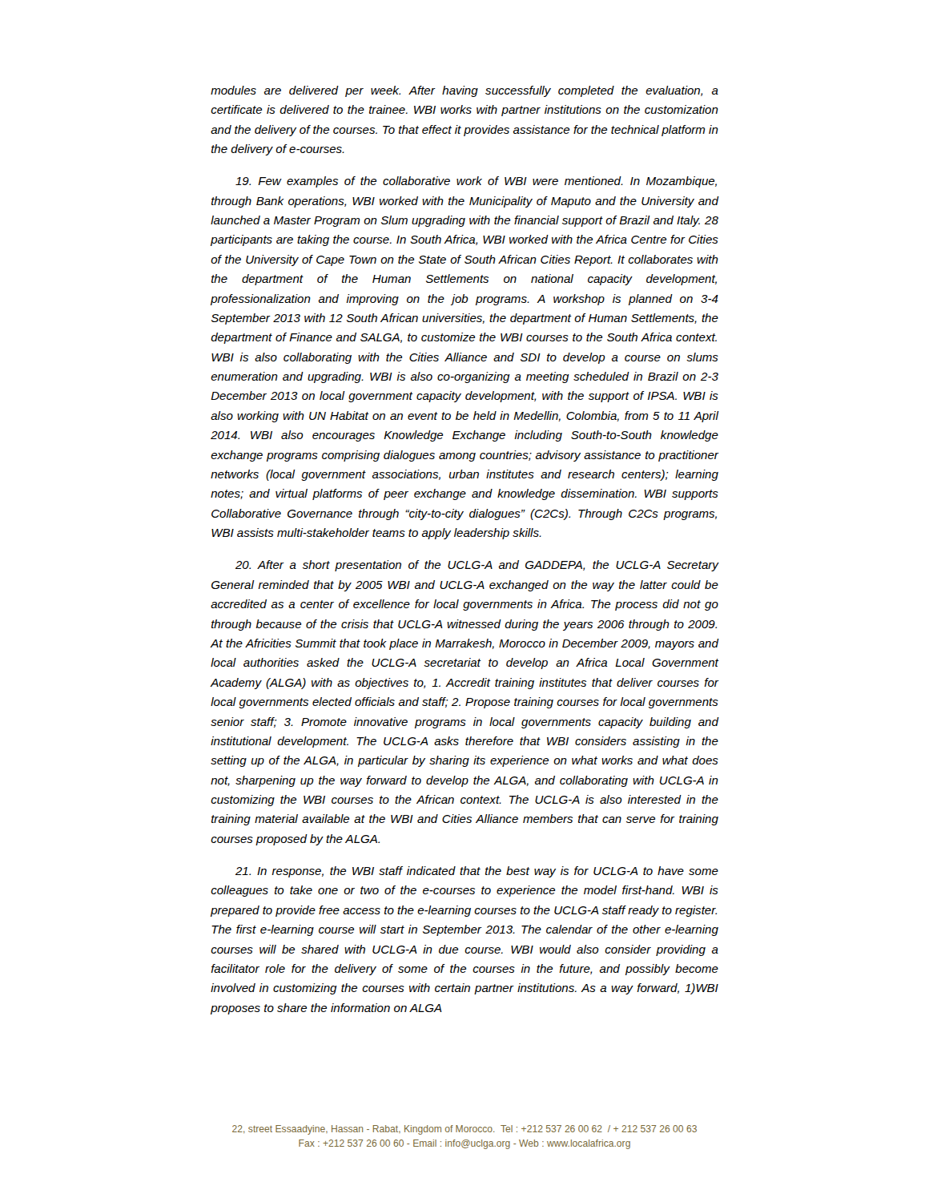modules are delivered per week. After having successfully completed the evaluation, a certificate is delivered to the trainee. WBI works with partner institutions on the customization and the delivery of the courses. To that effect it provides assistance for the technical platform in the delivery of e-courses.
19. Few examples of the collaborative work of WBI were mentioned. In Mozambique, through Bank operations, WBI worked with the Municipality of Maputo and the University and launched a Master Program on Slum upgrading with the financial support of Brazil and Italy. 28 participants are taking the course. In South Africa, WBI worked with the Africa Centre for Cities of the University of Cape Town on the State of South African Cities Report. It collaborates with the department of the Human Settlements on national capacity development, professionalization and improving on the job programs. A workshop is planned on 3-4 September 2013 with 12 South African universities, the department of Human Settlements, the department of Finance and SALGA, to customize the WBI courses to the South Africa context. WBI is also collaborating with the Cities Alliance and SDI to develop a course on slums enumeration and upgrading. WBI is also co-organizing a meeting scheduled in Brazil on 2-3 December 2013 on local government capacity development, with the support of IPSA. WBI is also working with UN Habitat on an event to be held in Medellin, Colombia, from 5 to 11 April 2014. WBI also encourages Knowledge Exchange including South-to-South knowledge exchange programs comprising dialogues among countries; advisory assistance to practitioner networks (local government associations, urban institutes and research centers); learning notes; and virtual platforms of peer exchange and knowledge dissemination. WBI supports Collaborative Governance through “city-to-city dialogues” (C2Cs). Through C2Cs programs, WBI assists multi-stakeholder teams to apply leadership skills.
20. After a short presentation of the UCLG-A and GADDEPA, the UCLG-A Secretary General reminded that by 2005 WBI and UCLG-A exchanged on the way the latter could be accredited as a center of excellence for local governments in Africa. The process did not go through because of the crisis that UCLG-A witnessed during the years 2006 through to 2009. At the Africities Summit that took place in Marrakesh, Morocco in December 2009, mayors and local authorities asked the UCLG-A secretariat to develop an Africa Local Government Academy (ALGA) with as objectives to, 1. Accredit training institutes that deliver courses for local governments elected officials and staff; 2. Propose training courses for local governments senior staff; 3. Promote innovative programs in local governments capacity building and institutional development. The UCLG-A asks therefore that WBI considers assisting in the setting up of the ALGA, in particular by sharing its experience on what works and what does not, sharpening up the way forward to develop the ALGA, and collaborating with UCLG-A in customizing the WBI courses to the African context. The UCLG-A is also interested in the training material available at the WBI and Cities Alliance members that can serve for training courses proposed by the ALGA.
21. In response, the WBI staff indicated that the best way is for UCLG-A to have some colleagues to take one or two of the e-courses to experience the model first-hand. WBI is prepared to provide free access to the e-learning courses to the UCLG-A staff ready to register. The first e-learning course will start in September 2013. The calendar of the other e-learning courses will be shared with UCLG-A in due course. WBI would also consider providing a facilitator role for the delivery of some of the courses in the future, and possibly become involved in customizing the courses with certain partner institutions. As a way forward, 1)WBI proposes to share the information on ALGA
22, street Essaadyine, Hassan - Rabat, Kingdom of Morocco. Tel : +212 537 26 00 62 / + 212 537 26 00 63
Fax : +212 537 26 00 60 - Email : info@uclga.org - Web : www.localafrica.org